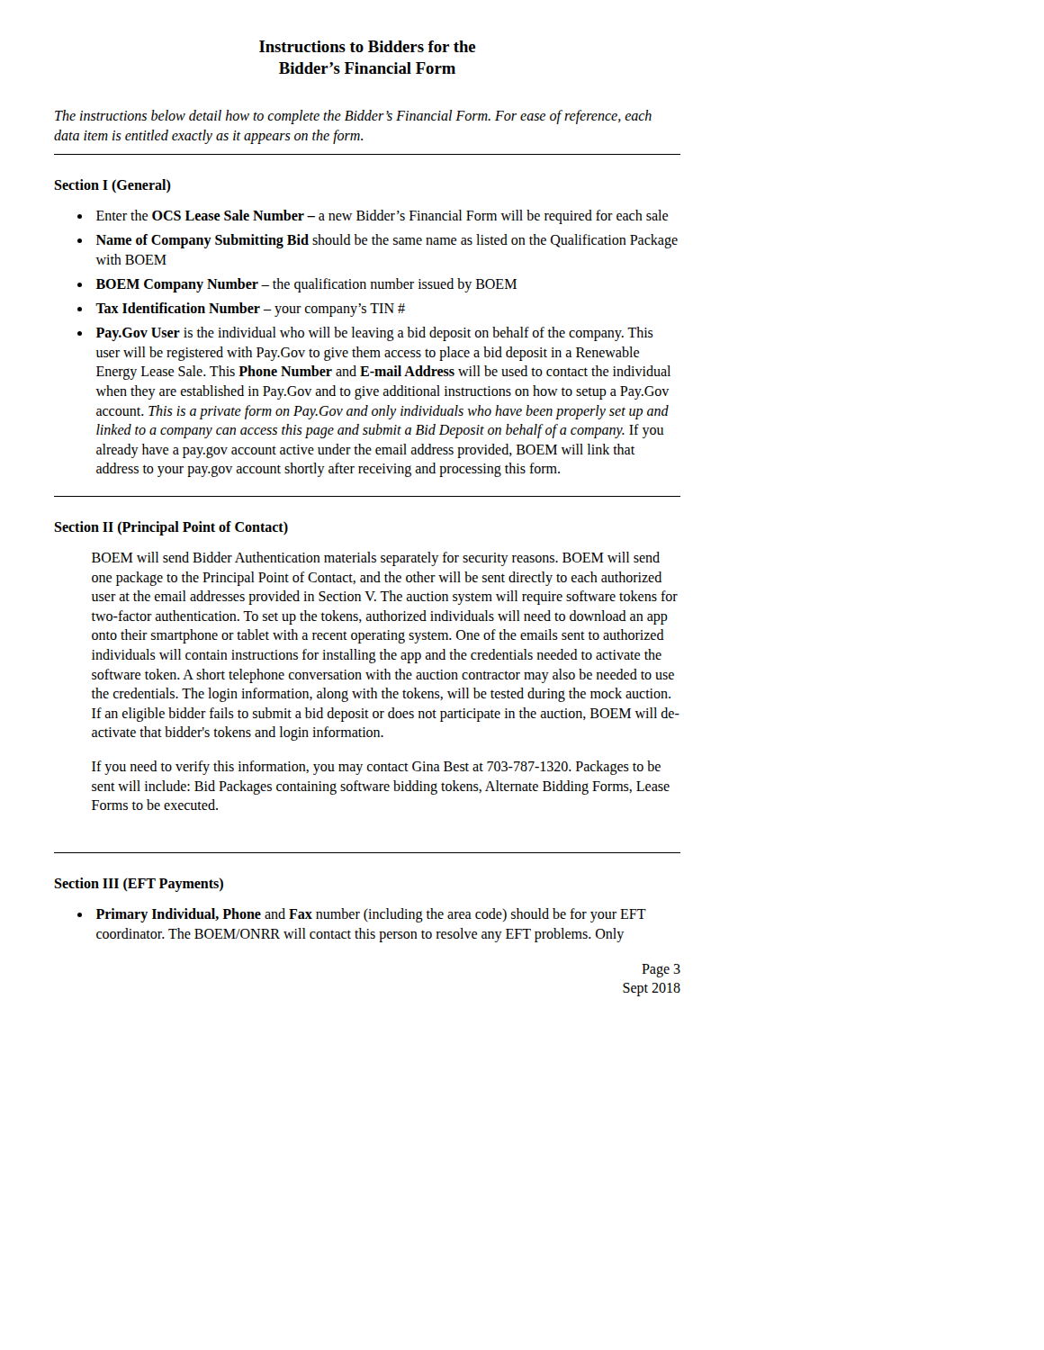Instructions to Bidders for the
Bidder’s Financial Form
The instructions below detail how to complete the Bidder’s Financial Form. For ease of reference, each data item is entitled exactly as it appears on the form.
Section I (General)
Enter the OCS Lease Sale Number – a new Bidder’s Financial Form will be required for each sale
Name of Company Submitting Bid should be the same name as listed on the Qualification Package with BOEM
BOEM Company Number – the qualification number issued by BOEM
Tax Identification Number – your company’s TIN #
Pay.Gov User is the individual who will be leaving a bid deposit on behalf of the company. This user will be registered with Pay.Gov to give them access to place a bid deposit in a Renewable Energy Lease Sale. This Phone Number and E-mail Address will be used to contact the individual when they are established in Pay.Gov and to give additional instructions on how to setup a Pay.Gov account. This is a private form on Pay.Gov and only individuals who have been properly set up and linked to a company can access this page and submit a Bid Deposit on behalf of a company. If you already have a pay.gov account active under the email address provided, BOEM will link that address to your pay.gov account shortly after receiving and processing this form.
Section II (Principal Point of Contact)
BOEM will send Bidder Authentication materials separately for security reasons. BOEM will send one package to the Principal Point of Contact, and the other will be sent directly to each authorized user at the email addresses provided in Section V. The auction system will require software tokens for two-factor authentication. To set up the tokens, authorized individuals will need to download an app onto their smartphone or tablet with a recent operating system. One of the emails sent to authorized individuals will contain instructions for installing the app and the credentials needed to activate the software token. A short telephone conversation with the auction contractor may also be needed to use the credentials. The login information, along with the tokens, will be tested during the mock auction. If an eligible bidder fails to submit a bid deposit or does not participate in the auction, BOEM will de-activate that bidder's tokens and login information.
If you need to verify this information, you may contact Gina Best at 703-787-1320. Packages to be sent will include: Bid Packages containing software bidding tokens, Alternate Bidding Forms, Lease Forms to be executed.
Section III (EFT Payments)
Primary Individual, Phone and Fax number (including the area code) should be for your EFT coordinator. The BOEM/ONRR will contact this person to resolve any EFT problems. Only
Page 3
Sept 2018